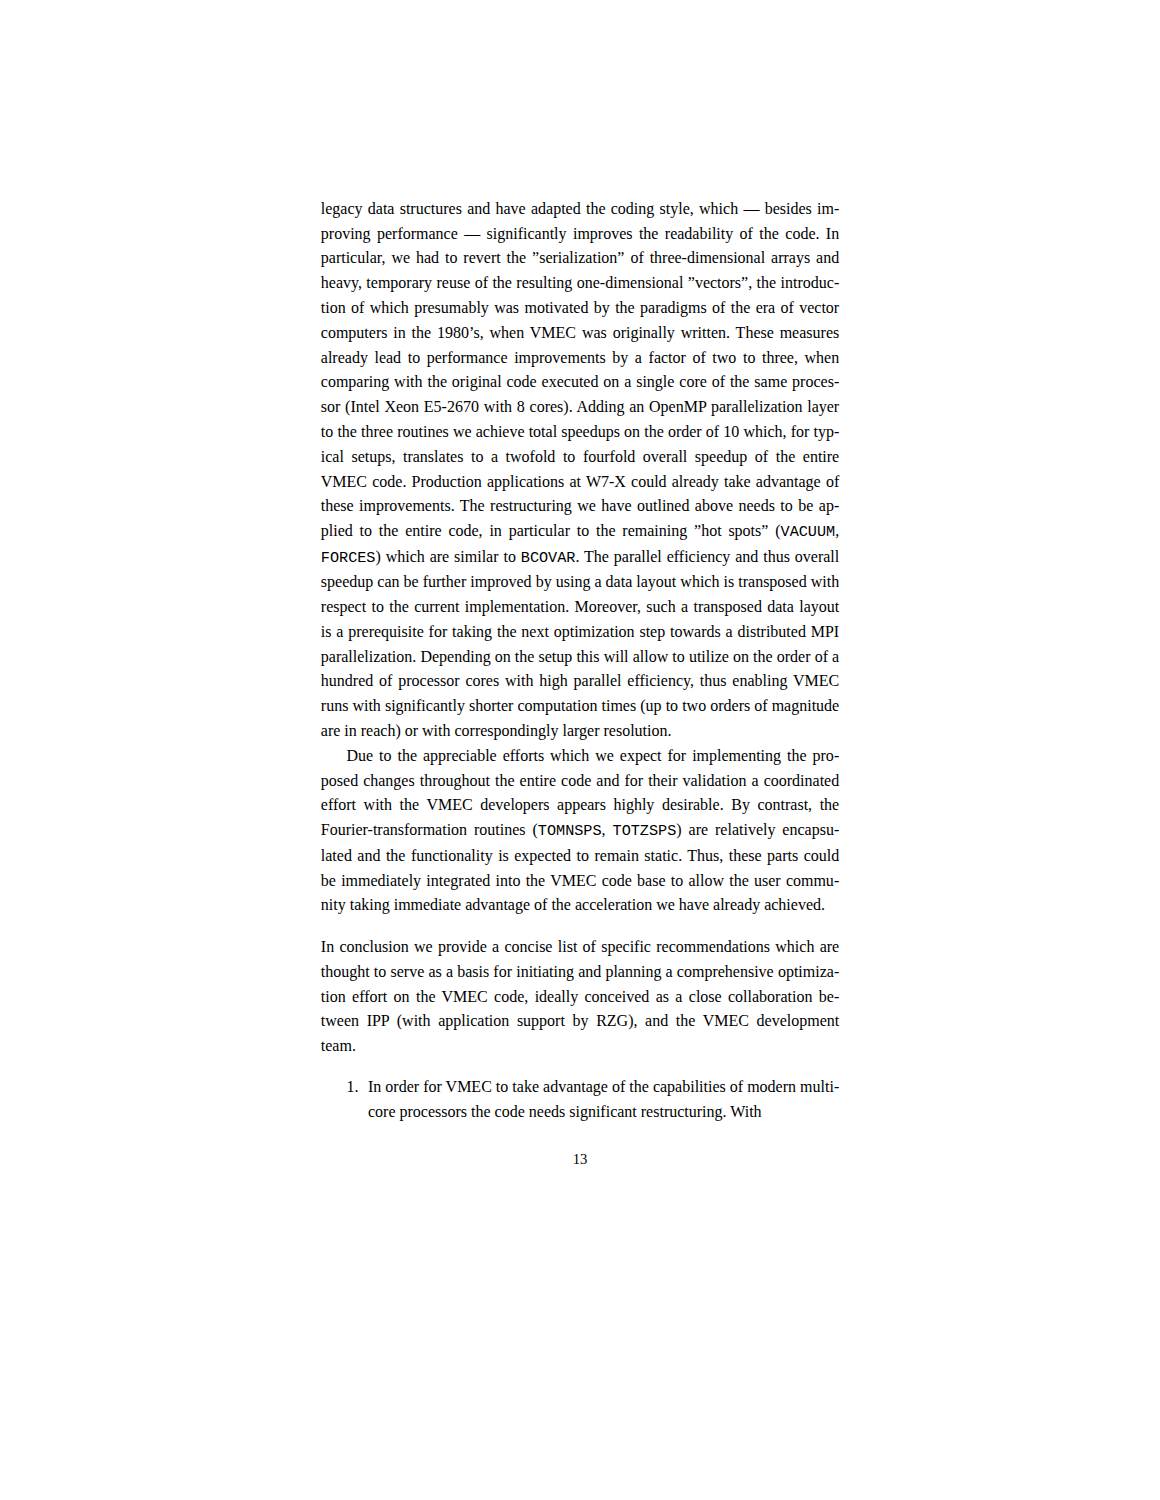legacy data structures and have adapted the coding style, which — besides improving performance — significantly improves the readability of the code. In particular, we had to revert the ”serialization” of three-dimensional arrays and heavy, temporary reuse of the resulting one-dimensional ”vectors”, the introduction of which presumably was motivated by the paradigms of the era of vector computers in the 1980’s, when VMEC was originally written. These measures already lead to performance improvements by a factor of two to three, when comparing with the original code executed on a single core of the same processor (Intel Xeon E5-2670 with 8 cores). Adding an OpenMP parallelization layer to the three routines we achieve total speedups on the order of 10 which, for typical setups, translates to a twofold to fourfold overall speedup of the entire VMEC code. Production applications at W7-X could already take advantage of these improvements. The restructuring we have outlined above needs to be applied to the entire code, in particular to the remaining ”hot spots” (VACUUM, FORCES) which are similar to BCOVAR. The parallel efficiency and thus overall speedup can be further improved by using a data layout which is transposed with respect to the current implementation. Moreover, such a transposed data layout is a prerequisite for taking the next optimization step towards a distributed MPI parallelization. Depending on the setup this will allow to utilize on the order of a hundred of processor cores with high parallel efficiency, thus enabling VMEC runs with significantly shorter computation times (up to two orders of magnitude are in reach) or with correspondingly larger resolution.
Due to the appreciable efforts which we expect for implementing the proposed changes throughout the entire code and for their validation a coordinated effort with the VMEC developers appears highly desirable. By contrast, the Fourier-transformation routines (TOMNSPS, TOTZSPS) are relatively encapsulated and the functionality is expected to remain static. Thus, these parts could be immediately integrated into the VMEC code base to allow the user community taking immediate advantage of the acceleration we have already achieved.
In conclusion we provide a concise list of specific recommendations which are thought to serve as a basis for initiating and planning a comprehensive optimization effort on the VMEC code, ideally conceived as a close collaboration between IPP (with application support by RZG), and the VMEC development team.
In order for VMEC to take advantage of the capabilities of modern multicore processors the code needs significant restructuring. With
13